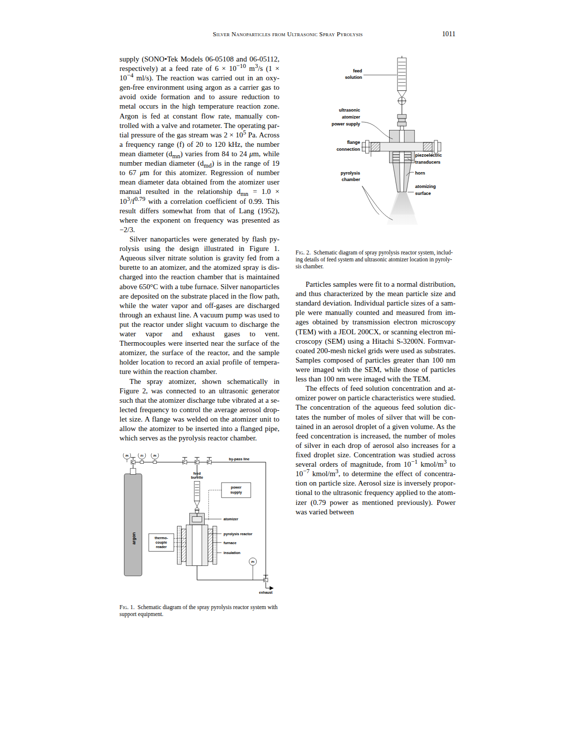Silver Nanoparticles from Ultrasonic Spray Pyrolysis 1011
supply (SONO•Tek Models 06-05108 and 06-05112, respectively) at a feed rate of 6 × 10−10 m3/s (1 × 10−4 ml/s). The reaction was carried out in an oxygen-free environment using argon as a carrier gas to avoid oxide formation and to assure reduction to metal occurs in the high temperature reaction zone. Argon is fed at constant flow rate, manually controlled with a valve and rotameter. The operating partial pressure of the gas stream was 2 × 105 Pa. Across a frequency range (f) of 20 to 120 kHz, the number mean diameter (dmn) varies from 84 to 24 μm, while number median diameter (dmd) is in the range of 19 to 67 μm for this atomizer. Regression of number mean diameter data obtained from the atomizer user manual resulted in the relationship dmn = 1.0 × 103/f0.79 with a correlation coefficient of 0.99. This result differs somewhat from that of Lang (1952), where the exponent on frequency was presented as −2/3.
Silver nanoparticles were generated by flash pyrolysis using the design illustrated in Figure 1. Aqueous silver nitrate solution is gravity fed from a burette to an atomizer, and the atomized spray is discharged into the reaction chamber that is maintained above 650°C with a tube furnace. Silver nanoparticles are deposited on the substrate placed in the flow path, while the water vapor and off-gases are discharged through an exhaust line. A vacuum pump was used to put the reactor under slight vacuum to discharge the water vapor and exhaust gases to vent. Thermocouples were inserted near the surface of the atomizer, the surface of the reactor, and the sample holder location to record an axial profile of temperature within the reaction chamber.
The spray atomizer, shown schematically in Figure 2, was connected to an ultrasonic generator such that the atomizer discharge tube vibrated at a selected frequency to control the average aerosol droplet size. A flange was welded on the atomizer unit to allow the atomizer to be inserted into a flanged pipe, which serves as the pyrolysis reactor chamber.
argon by-pass line PI FI PI feed burette power supply atomizer pyrolysis reactor furnace insulation thermo- couple reader PI exhaust
Fig. 1. Schematic diagram of the spray pyrolysis reactor system with support equipment.
feed solution flange connection ultrasonic atomizer power supply piezoelectric transducers horn atomizing surface pyrolysis chamber
Fig. 2. Schematic diagram of spray pyrolysis reactor system, including details of feed system and ultrasonic atomizer location in pyrolysis chamber.
Particles samples were fit to a normal distribution, and thus characterized by the mean particle size and standard deviation. Individual particle sizes of a sample were manually counted and measured from images obtained by transmission electron microscopy (TEM) with a JEOL 200CX, or scanning electron microscopy (SEM) using a Hitachi S-3200N. Formvar-coated 200-mesh nickel grids were used as substrates. Samples composed of particles greater than 100 nm were imaged with the SEM, while those of particles less than 100 nm were imaged with the TEM.
The effects of feed solution concentration and atomizer power on particle characteristics were studied. The concentration of the aqueous feed solution dictates the number of moles of silver that will be contained in an aerosol droplet of a given volume. As the feed concentration is increased, the number of moles of silver in each drop of aerosol also increases for a fixed droplet size. Concentration was studied across several orders of magnitude, from 10−1 kmol/m3 to 10−7 kmol/m3, to determine the effect of concentration on particle size. Aerosol size is inversely proportional to the ultrasonic frequency applied to the atomizer (0.79 power as mentioned previously). Power was varied between